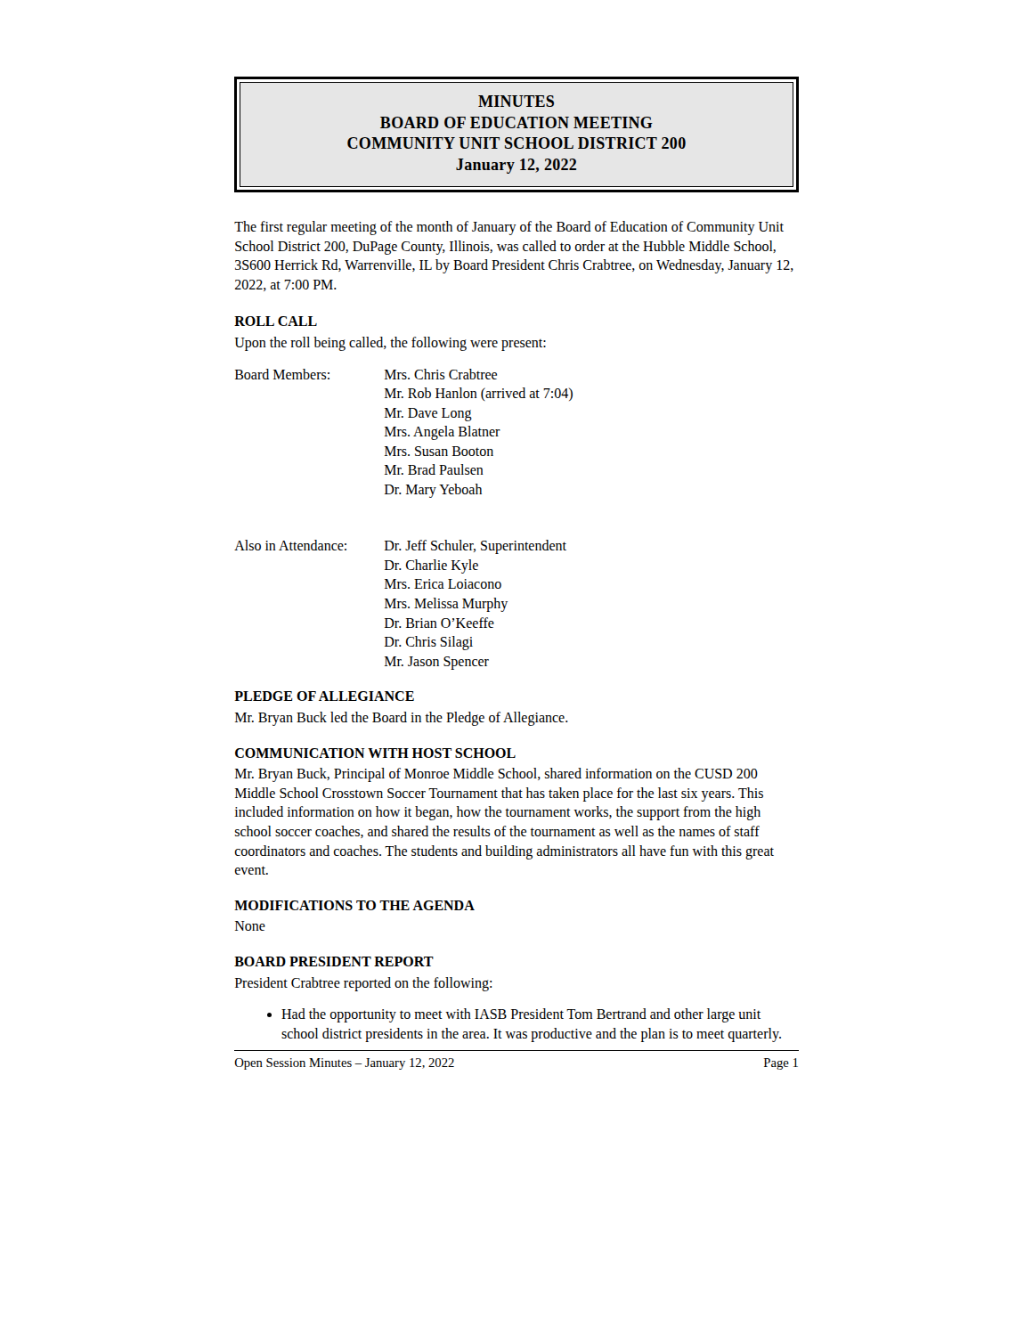MINUTES
BOARD OF EDUCATION MEETING
COMMUNITY UNIT SCHOOL DISTRICT 200
January 12, 2022
The first regular meeting of the month of January of the Board of Education of Community Unit School District 200, DuPage County, Illinois, was called to order at the Hubble Middle School, 3S600 Herrick Rd, Warrenville, IL by Board President Chris Crabtree, on Wednesday, January 12, 2022, at 7:00 PM.
Roll Call
Upon the roll being called, the following were present:
Board Members:
Mrs. Chris Crabtree
Mr. Rob Hanlon (arrived at 7:04)
Mr. Dave Long
Mrs. Angela Blatner
Mrs. Susan Booton
Mr. Brad Paulsen
Dr. Mary Yeboah
Also in Attendance:
Dr. Jeff Schuler, Superintendent
Dr. Charlie Kyle
Mrs. Erica Loiacono
Mrs. Melissa Murphy
Dr. Brian O’Keeffe
Dr. Chris Silagi
Mr. Jason Spencer
Pledge of Allegiance
Mr. Bryan Buck led the Board in the Pledge of Allegiance.
Communication with Host School
Mr. Bryan Buck, Principal of Monroe Middle School, shared information on the CUSD 200 Middle School Crosstown Soccer Tournament that has taken place for the last six years. This included information on how it began, how the tournament works, the support from the high school soccer coaches, and shared the results of the tournament as well as the names of staff coordinators and coaches. The students and building administrators all have fun with this great event.
Modifications to the Agenda
None
Board President Report
President Crabtree reported on the following:
Had the opportunity to meet with IASB President Tom Bertrand and other large unit school district presidents in the area. It was productive and the plan is to meet quarterly.
Open Session Minutes – January 12, 2022 Page 1